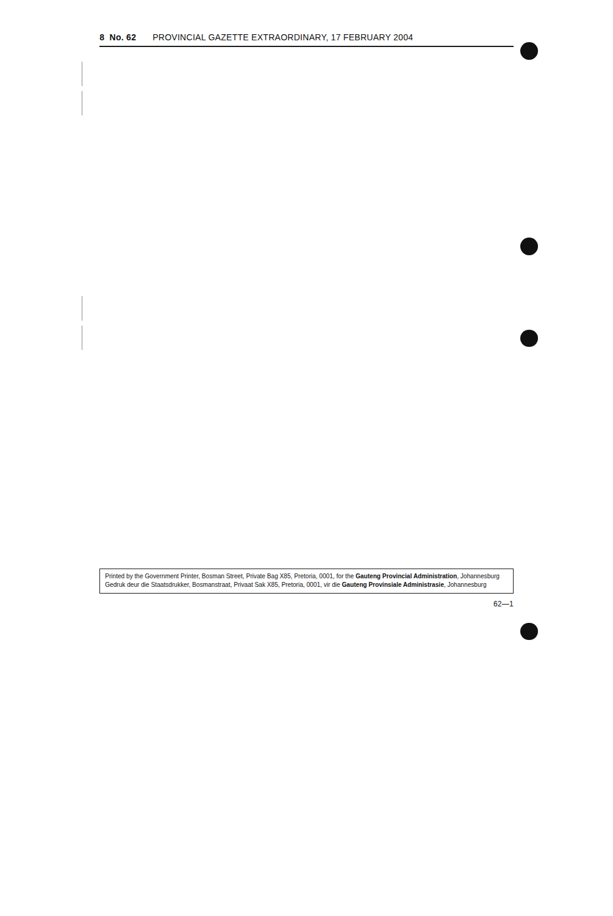8 No. 62 PROVINCIAL GAZETTE EXTRAORDINARY, 17 FEBRUARY 2004
Printed by the Government Printer, Bosman Street, Private Bag X85, Pretoria, 0001, for the Gauteng Provincial Administration, Johannesburg
Gedruk deur die Staatsdrukker, Bosmanstraat, Privaat Sak X85, Pretoria, 0001, vir die Gauteng Provinsiale Administrasie, Johannesburg
62—1